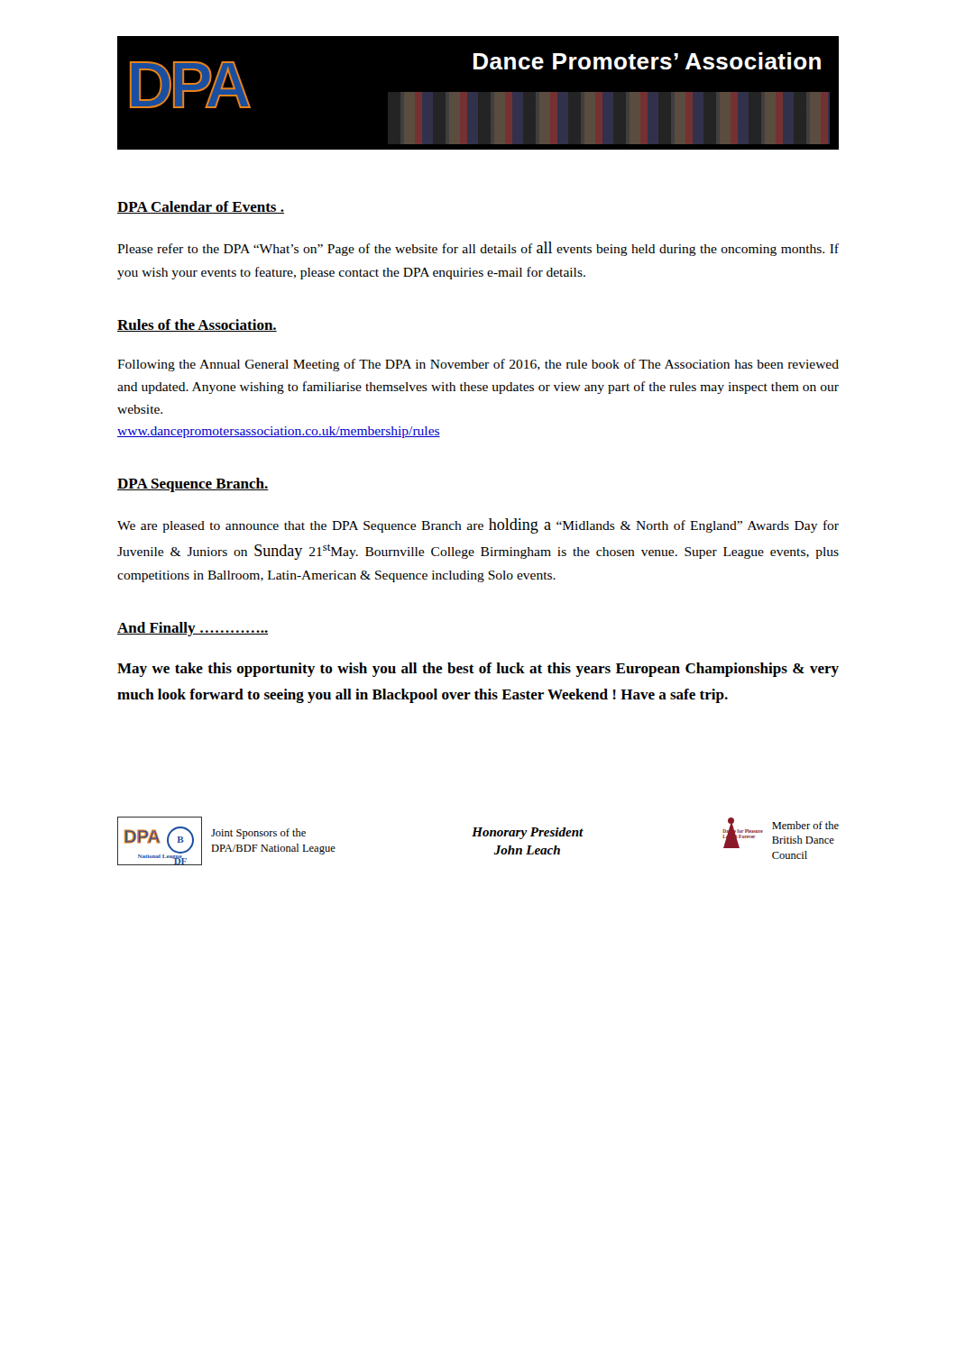Dance Promoters’ Association
DPA
DPA Calendar of Events .
Please refer to the DPA “What’s on” Page of the website for all details of all events being held during the oncoming months. If you wish your events to feature, please contact the DPA enquiries e-mail for details.
Rules of the Association.
Following the Annual General Meeting of The DPA in November of 2016, the rule book of The Association has been reviewed and updated. Anyone wishing to familiarise themselves with these updates or view any part of the rules may inspect them on our website.
www.dancepromotersassociation.co.uk/membership/rules
DPA Sequence Branch.
We are pleased to announce that the DPA Sequence Branch are holding a “Midlands & North of England” Awards Day for Juvenile & Juniors on Sunday 21stMay. Bournville College Birmingham is the chosen venue. Super League events, plus competitions in Ballroom, Latin-American & Sequence including Solo events.
And Finally …………..
May we take this opportunity to wish you all the best of luck at this years European Championships & very much look forward to seeing you all in Blackpool over this Easter Weekend ! Have a safe trip.
B
DF
Joint Sponsors of the
DPA/BDF National League
Honorary President
John Leach
Dance for Pleasure
Love it Forever
Member of the
British Dance
Council